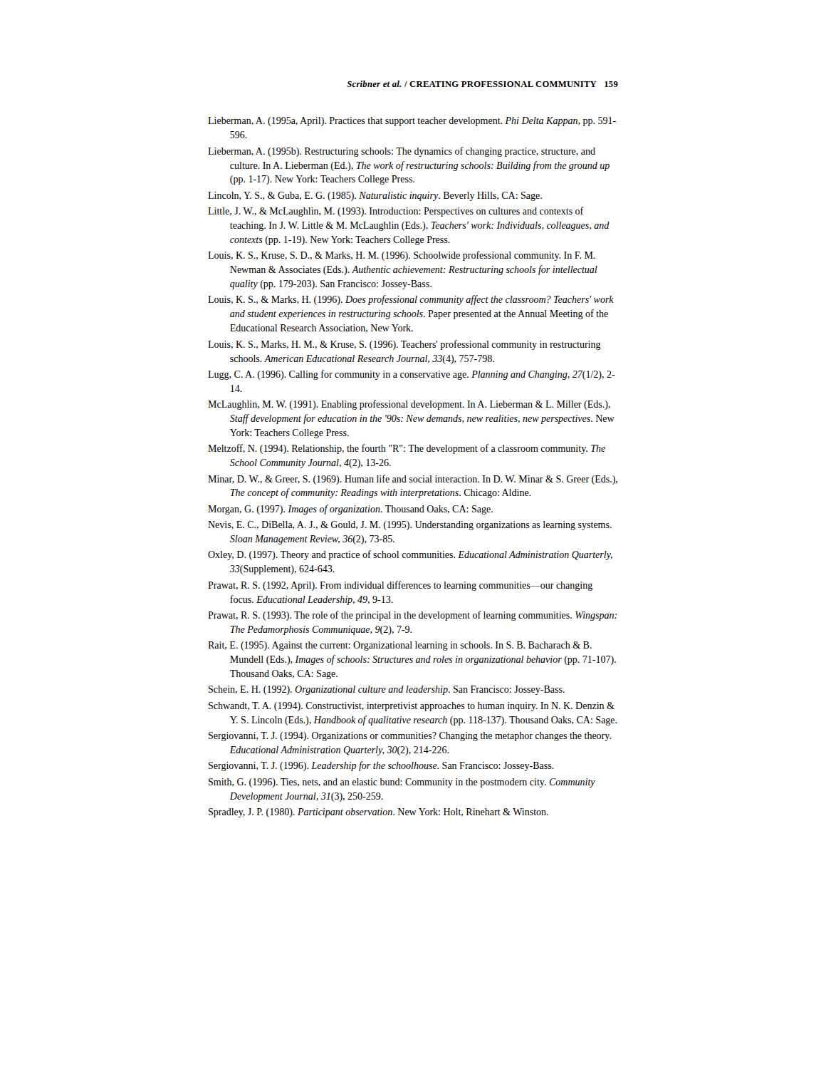Scribner et al. / CREATING PROFESSIONAL COMMUNITY 159
Lieberman, A. (1995a, April). Practices that support teacher development. Phi Delta Kappan, pp. 591-596.
Lieberman, A. (1995b). Restructuring schools: The dynamics of changing practice, structure, and culture. In A. Lieberman (Ed.), The work of restructuring schools: Building from the ground up (pp. 1-17). New York: Teachers College Press.
Lincoln, Y. S., & Guba, E. G. (1985). Naturalistic inquiry. Beverly Hills, CA: Sage.
Little, J. W., & McLaughlin, M. (1993). Introduction: Perspectives on cultures and contexts of teaching. In J. W. Little & M. McLaughlin (Eds.), Teachers' work: Individuals, colleagues, and contexts (pp. 1-19). New York: Teachers College Press.
Louis, K. S., Kruse, S. D., & Marks, H. M. (1996). Schoolwide professional community. In F. M. Newman & Associates (Eds.). Authentic achievement: Restructuring schools for intellectual quality (pp. 179-203). San Francisco: Jossey-Bass.
Louis, K. S., & Marks, H. (1996). Does professional community affect the classroom? Teachers' work and student experiences in restructuring schools. Paper presented at the Annual Meeting of the Educational Research Association, New York.
Louis, K. S., Marks, H. M., & Kruse, S. (1996). Teachers' professional community in restructuring schools. American Educational Research Journal, 33(4), 757-798.
Lugg, C. A. (1996). Calling for community in a conservative age. Planning and Changing, 27(1/2), 2-14.
McLaughlin, M. W. (1991). Enabling professional development. In A. Lieberman & L. Miller (Eds.), Staff development for education in the '90s: New demands, new realities, new perspectives. New York: Teachers College Press.
Meltzoff, N. (1994). Relationship, the fourth "R": The development of a classroom community. The School Community Journal, 4(2), 13-26.
Minar, D. W., & Greer, S. (1969). Human life and social interaction. In D. W. Minar & S. Greer (Eds.), The concept of community: Readings with interpretations. Chicago: Aldine.
Morgan, G. (1997). Images of organization. Thousand Oaks, CA: Sage.
Nevis, E. C., DiBella, A. J., & Gould, J. M. (1995). Understanding organizations as learning systems. Sloan Management Review, 36(2), 73-85.
Oxley, D. (1997). Theory and practice of school communities. Educational Administration Quarterly, 33(Supplement), 624-643.
Prawat, R. S. (1992, April). From individual differences to learning communities—our changing focus. Educational Leadership, 49, 9-13.
Prawat, R. S. (1993). The role of the principal in the development of learning communities. Wingspan: The Pedamorphosis Communiquae, 9(2), 7-9.
Rait, E. (1995). Against the current: Organizational learning in schools. In S. B. Bacharach & B. Mundell (Eds.), Images of schools: Structures and roles in organizational behavior (pp. 71-107). Thousand Oaks, CA: Sage.
Schein, E. H. (1992). Organizational culture and leadership. San Francisco: Jossey-Bass.
Schwandt, T. A. (1994). Constructivist, interpretivist approaches to human inquiry. In N. K. Denzin & Y. S. Lincoln (Eds.), Handbook of qualitative research (pp. 118-137). Thousand Oaks, CA: Sage.
Sergiovanni, T. J. (1994). Organizations or communities? Changing the metaphor changes the theory. Educational Administration Quarterly, 30(2), 214-226.
Sergiovanni, T. J. (1996). Leadership for the schoolhouse. San Francisco: Jossey-Bass.
Smith, G. (1996). Ties, nets, and an elastic bund: Community in the postmodern city. Community Development Journal, 31(3), 250-259.
Spradley, J. P. (1980). Participant observation. New York: Holt, Rinehart & Winston.